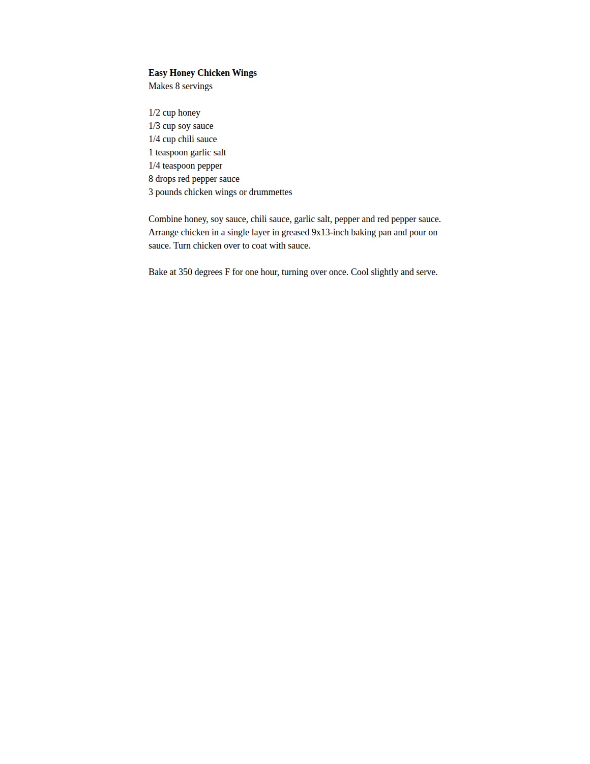Easy Honey Chicken Wings
Makes 8 servings
1/2 cup honey
1/3 cup soy sauce
1/4 cup chili sauce
1 teaspoon garlic salt
1/4 teaspoon pepper
8 drops red pepper sauce
3 pounds chicken wings or drummettes
Combine honey, soy sauce, chili sauce, garlic salt, pepper and red pepper sauce. Arrange chicken in a single layer in greased 9x13-inch baking pan and pour on sauce. Turn chicken over to coat with sauce.
Bake at 350 degrees F for one hour, turning over once. Cool slightly and serve.